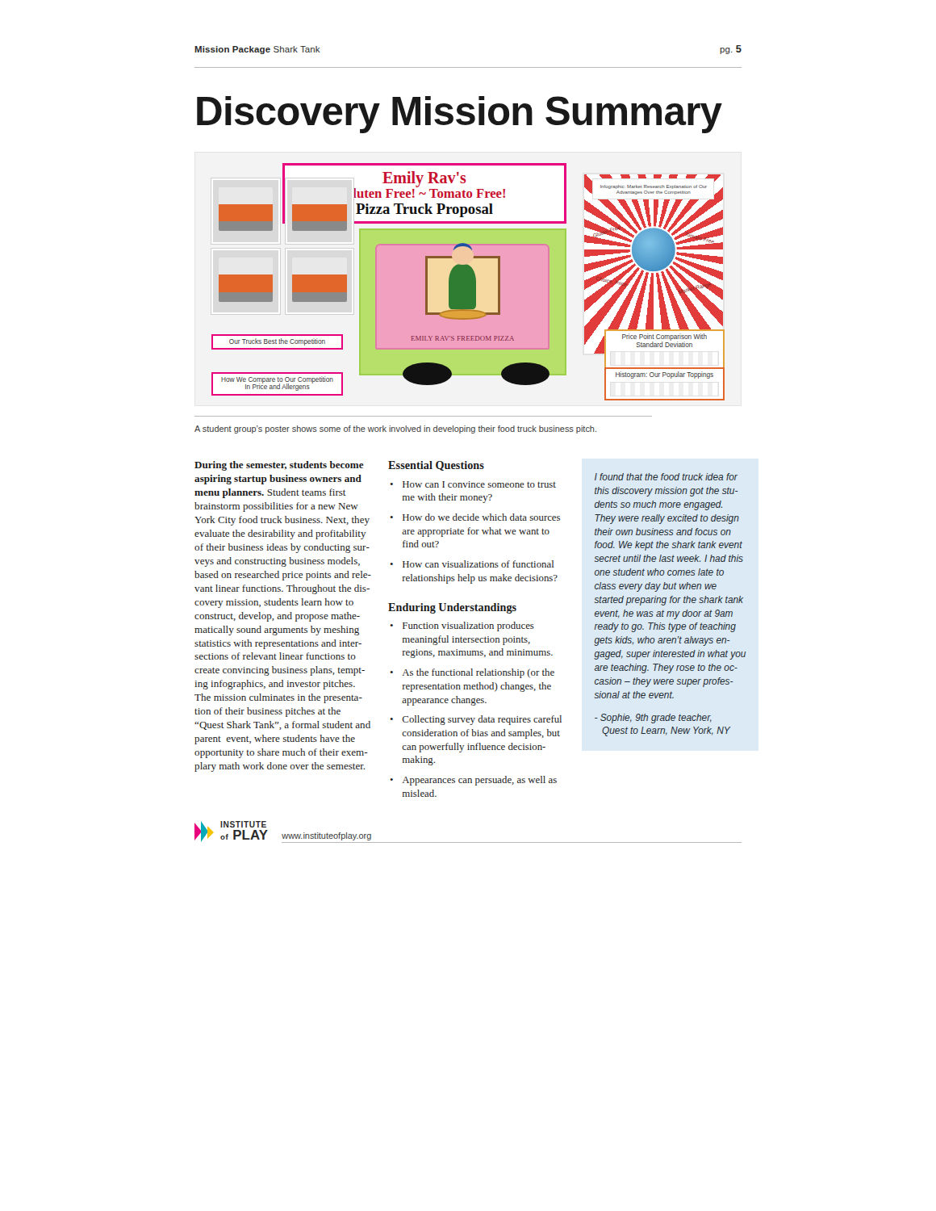Mission Package Shark Tank
pg. 5
Discovery Mission Summary
Emily Rav's
Gluten Free! ~ Tomato Free!
Pizza Truck Proposal
EMILY RAV'S FREEDOM PIZZA
Infographic: Market Research Explanation of Our Advantages Over the Competition
Gluten-Free
Choice, Price
Tomato-Free
Market Range
Our Trucks Best the Competition
How We Compare to Our Competition
In Price and Allergens
Price Point Comparison With Standard Deviation
Histogram: Our Popular Toppings
A student group’s poster shows some of the work involved in developing their food truck business pitch.
During the semester, students become aspiring startup business owners and menu planners. Student teams first brainstorm possibilities for a new New York City food truck business. Next, they evaluate the desirability and profitability of their business ideas by conducting surveys and constructing business models, based on researched price points and relevant linear functions. Throughout the discovery mission, students learn how to construct, develop, and propose mathematically sound arguments by meshing statistics with representations and intersections of relevant linear functions to create convincing business plans, tempting infographics, and investor pitches. The mission culminates in the presentation of their business pitches at the “Quest Shark Tank”, a formal student and parent event, where students have the opportunity to share much of their exemplary math work done over the semester.
Essential Questions
How can I convince someone to trust me with their money?
How do we decide which data sources are appropriate for what we want to find out?
How can visualizations of functional relationships help us make decisions?
Enduring Understandings
Function visualization produces meaningful intersection points, regions, maximums, and minimums.
As the functional relationship (or the representation method) changes, the appearance changes.
Collecting survey data requires careful consideration of bias and samples, but can powerfully influence decision-making.
Appearances can persuade, as well as mislead.
I found that the food truck idea for this discovery mission got the students so much more engaged. They were really excited to design their own business and focus on food. We kept the shark tank event secret until the last week. I had this one student who comes late to class every day but when we started preparing for the shark tank event, he was at my door at 9am ready to go. This type of teaching gets kids, who aren’t always engaged, super interested in what you are teaching. They rose to the occasion – they were super professional at the event.
- Sophie, 9th grade teacher,Quest to Learn, New York, NY
INSTITUTE
of PLAY
www.instituteofplay.org